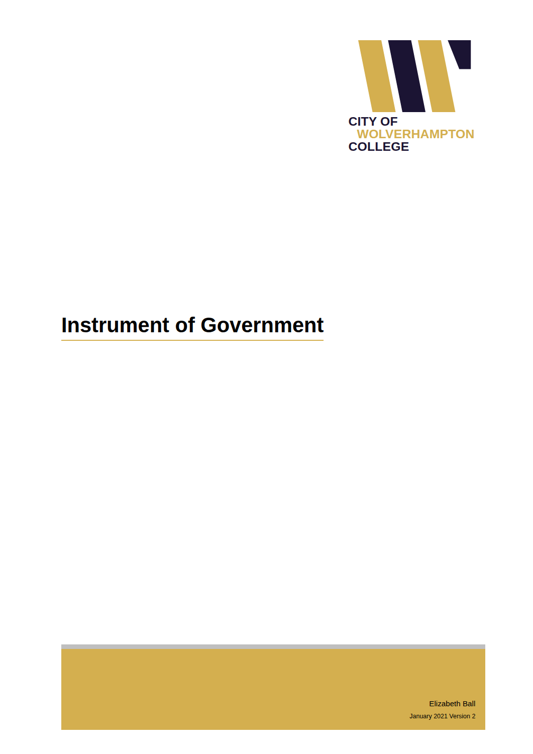CITY OF WOLVERHAMPTON COLLEGE
Instrument of Government
Elizabeth Ball January 2021 Version 2